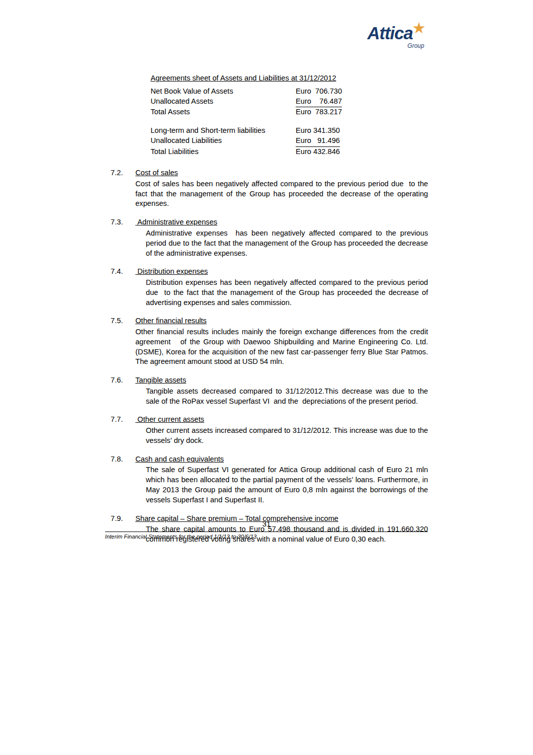Attica★ Group
Agreements sheet of Assets and Liabilities at 31/12/2012
| Net Book Value of Assets | Euro 706.730 |
| Unallocated Assets | Euro 76.487 |
| Total Assets | Euro 783.217 |
| Long-term and Short-term liabilities | Euro 341.350 |
| Unallocated Liabilities | Euro 91.496 |
| Total Liabilities | Euro 432.846 |
7.2.
Cost of sales
Cost of sales has been negatively affected compared to the previous period due to the fact that the management of the Group has proceeded the decrease of the operating expenses.
7.3.
Administrative expenses
Administrative expenses has been negatively affected compared to the previous period due to the fact that the management of the Group has proceeded the decrease of the administrative expenses.
7.4.
Distribution expenses
Distribution expenses has been negatively affected compared to the previous period due to the fact that the management of the Group has proceeded the decrease of advertising expenses and sales commission.
7.5.
Other financial results
Other financial results includes mainly the foreign exchange differences from the credit agreement of the Group with Daewoo Shipbuilding and Marine Engineering Co. Ltd. (DSME), Korea for the acquisition of the new fast car-passenger ferry Blue Star Patmos. The agreement amount stood at USD 54 mln.
7.6.
Tangible assets
Tangible assets decreased compared to 31/12/2012.This decrease was due to the sale of the RoPax vessel Superfast VI and the depreciations of the present period.
7.7.
Other current assets
Other current assets increased compared to 31/12/2012. This increase was due to the vessels’ dry dock.
7.8.
Cash and cash equivalents
The sale of Superfast VI generated for Attica Group additional cash of Euro 21 mln which has been allocated to the partial payment of the vessels’ loans. Furthermore, in May 2013 the Group paid the amount of Euro 0,8 mln against the borrowings of the vessels Superfast I and Superfast II.
7.9.
Share capital – Share premium – Total comprehensive income
The share capital amounts to Euro 57.498 thousand and is divided in 191.660.320 common registered voting shares with a nominal value of Euro 0,30 each.
31
Interim Financial Statements for the period 1/1/13 to 30/6/13